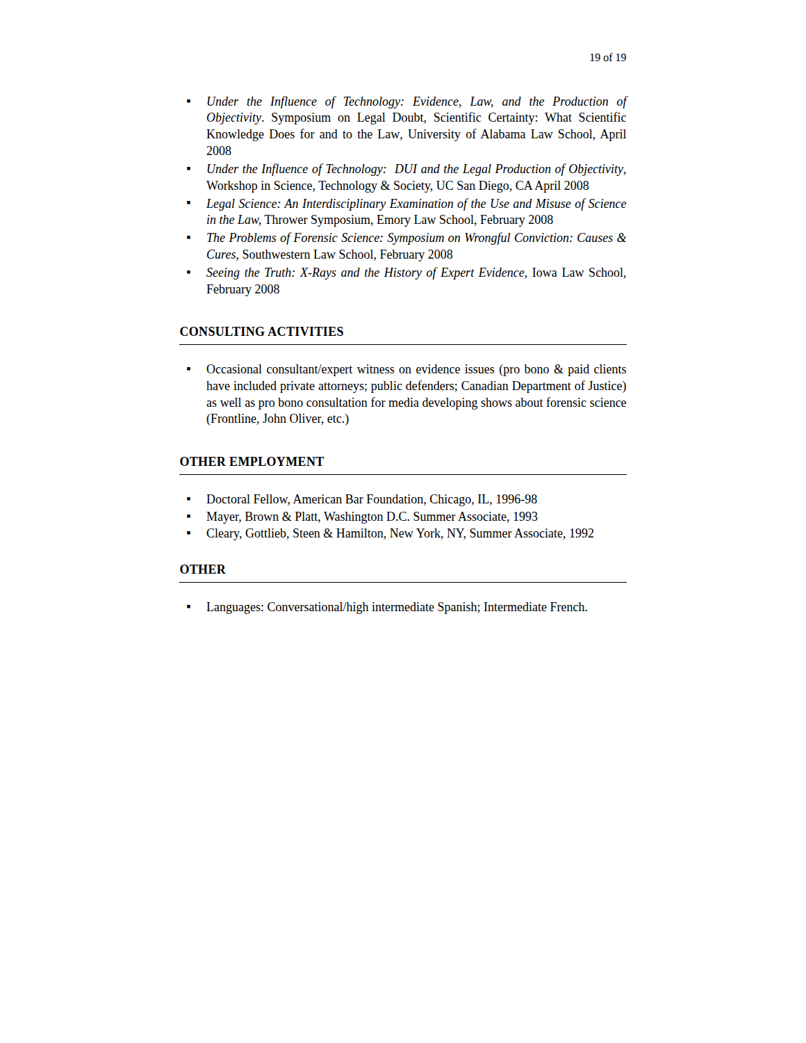19 of 19
Under the Influence of Technology: Evidence, Law, and the Production of Objectivity. Symposium on Legal Doubt, Scientific Certainty: What Scientific Knowledge Does for and to the Law, University of Alabama Law School, April 2008
Under the Influence of Technology: DUI and the Legal Production of Objectivity, Workshop in Science, Technology & Society, UC San Diego, CA April 2008
Legal Science: An Interdisciplinary Examination of the Use and Misuse of Science in the Law, Thrower Symposium, Emory Law School, February 2008
The Problems of Forensic Science: Symposium on Wrongful Conviction: Causes & Cures, Southwestern Law School, February 2008
Seeing the Truth: X-Rays and the History of Expert Evidence, Iowa Law School, February 2008
Consulting Activities
Occasional consultant/expert witness on evidence issues (pro bono & paid clients have included private attorneys; public defenders; Canadian Department of Justice) as well as pro bono consultation for media developing shows about forensic science (Frontline, John Oliver, etc.)
Other Employment
Doctoral Fellow, American Bar Foundation, Chicago, IL, 1996-98
Mayer, Brown & Platt, Washington D.C. Summer Associate, 1993
Cleary, Gottlieb, Steen & Hamilton, New York, NY, Summer Associate, 1992
Other
Languages: Conversational/high intermediate Spanish; Intermediate French.